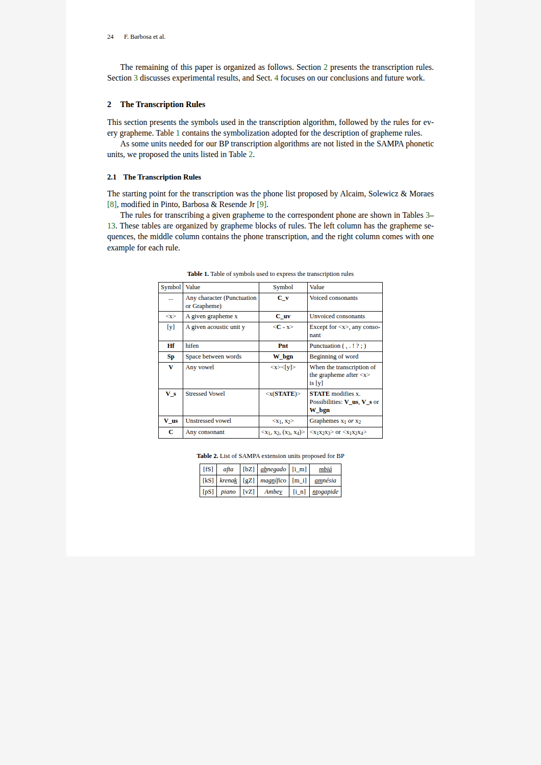24 F. Barbosa et al.
The remaining of this paper is organized as follows. Section 2 presents the transcription rules. Section 3 discusses experimental results, and Sect. 4 focuses on our conclusions and future work.
2 The Transcription Rules
This section presents the symbols used in the transcription algorithm, followed by the rules for every grapheme. Table 1 contains the symbolization adopted for the description of grapheme rules.
As some units needed for our BP transcription algorithms are not listed in the SAMPA phonetic units, we proposed the units listed in Table 2.
2.1 The Transcription Rules
The starting point for the transcription was the phone list proposed by Alcaim, Solewicz & Moraes [8], modified in Pinto, Barbosa & Resende Jr [9].
The rules for transcribing a given grapheme to the correspondent phone are shown in Tables 3–13. These tables are organized by grapheme blocks of rules. The left column has the grapheme sequences, the middle column contains the phone transcription, and the right column comes with one example for each rule.
Table 1. Table of symbols used to express the transcription rules
| Symbol | Value | Symbol | Value |
| ... | Any character (Punctuation or Grapheme) | C_v | Voiced consonants |
| <x> | A given grapheme x | C_uv | Unvoiced consonants |
| [y] | A given acoustic unit y | < C - x> | Except for <x>, any conso- nant |
| Hf | hifen | Pnt | Punctuation ( , . ! ? ; ) |
| Sp | Space between words | W_bgn | Beginning of word |
| V | Any vowel | <x><[y]> | When the transcription of the grapheme after <x> is [y] |
| V_s | Stressed Vowel | <x( STATE )> | STATE modifies x. Possibilities: V_us , V_s or W_bgn |
| V_us | Unstressed vowel | <x 1 , x 2 > | Graphemes x 1 or x 2 |
| C | Any consonant | <x 1 , x 2 , (x 3 , x 4 )> | <x 1 x 2 x 3 > or <x 1 x 2 x 4 > |
Table 2. List of SAMPA extension units proposed for BP
| [fS] | afta | [bZ] | ab negado | [i_m] | mbiá |
| [kS] | krena k | [gZ] | ma gn ífico | [m_i] | am nésia |
| [pS] | piano | [vZ] | Ambe v | [i_n] | nt ogapide |